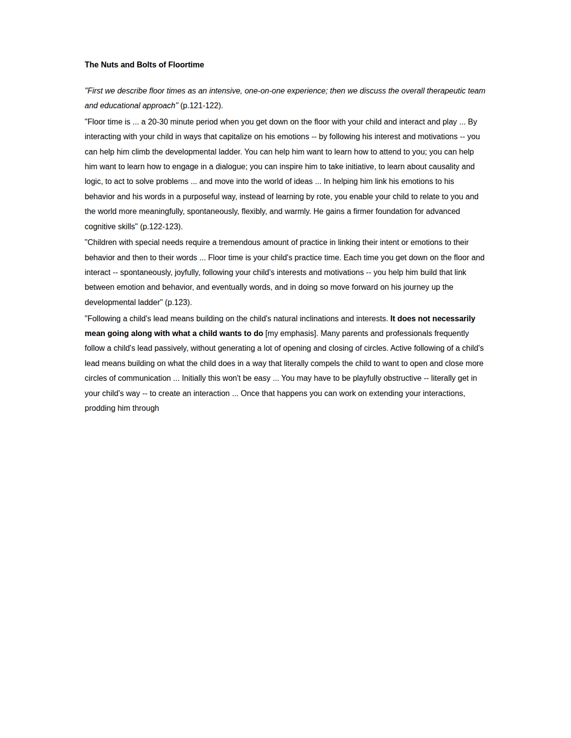The Nuts and Bolts of Floortime
"First we describe floor times as an intensive, one-on-one experience; then we discuss the overall therapeutic team and educational approach" (p.121-122).
"Floor time is ... a 20-30 minute period when you get down on the floor with your child and interact and play ... By interacting with your child in ways that capitalize on his emotions -- by following his interest and motivations -- you can help him climb the developmental ladder. You can help him want to learn how to attend to you; you can help him want to learn how to engage in a dialogue; you can inspire him to take initiative, to learn about causality and logic, to act to solve problems ... and move into the world of ideas ... In helping him link his emotions to his behavior and his words in a purposeful way, instead of learning by rote, you enable your child to relate to you and the world more meaningfully, spontaneously, flexibly, and warmly. He gains a firmer foundation for advanced cognitive skills" (p.122-123).
"Children with special needs require a tremendous amount of practice in linking their intent or emotions to their behavior and then to their words ... Floor time is your child's practice time. Each time you get down on the floor and interact -- spontaneously, joyfully, following your child's interests and motivations -- you help him build that link between emotion and behavior, and eventually words, and in doing so move forward on his journey up the developmental ladder" (p.123).
"Following a child's lead means building on the child's natural inclinations and interests. It does not necessarily mean going along with what a child wants to do [my emphasis]. Many parents and professionals frequently follow a child's lead passively, without generating a lot of opening and closing of circles. Active following of a child's lead means building on what the child does in a way that literally compels the child to want to open and close more circles of communication ... Initially this won't be easy ... You may have to be playfully obstructive -- literally get in your child's way -- to create an interaction ... Once that happens you can work on extending your interactions, prodding him through